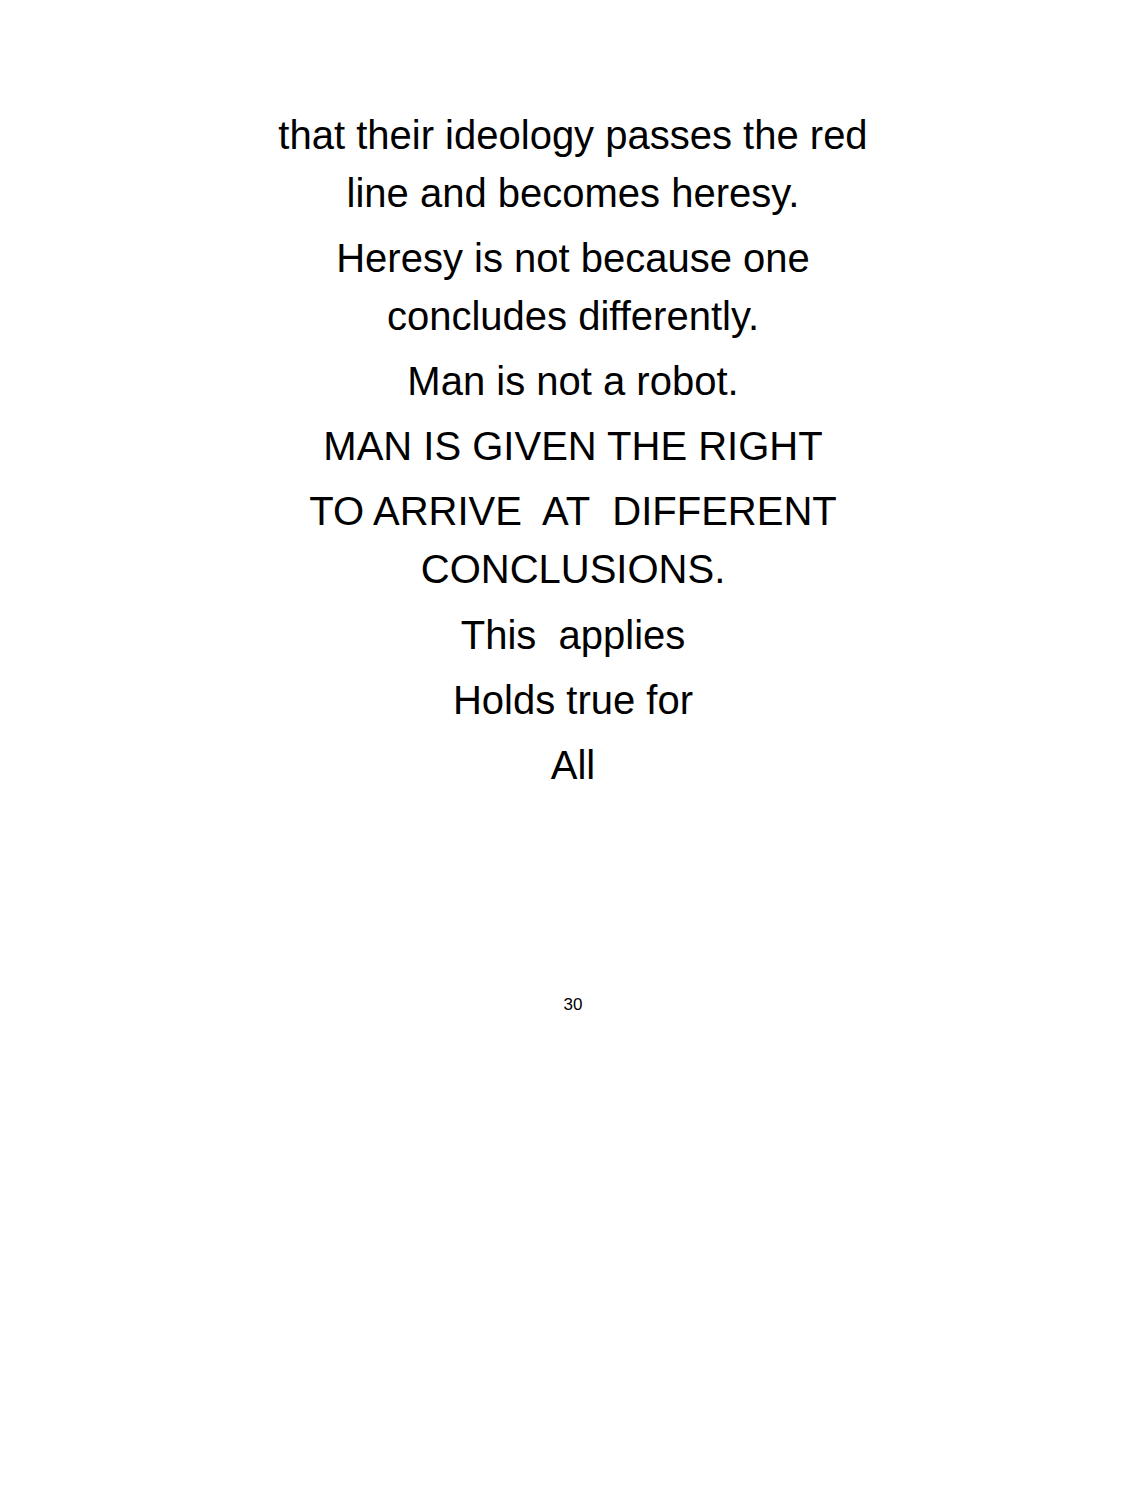that their ideology passes the red line and becomes heresy.
Heresy is not because one concludes differently.
Man is not a robot.
MAN IS GIVEN THE RIGHT
TO ARRIVE AT DIFFERENT CONCLUSIONS.
This applies
Holds true for
All
30